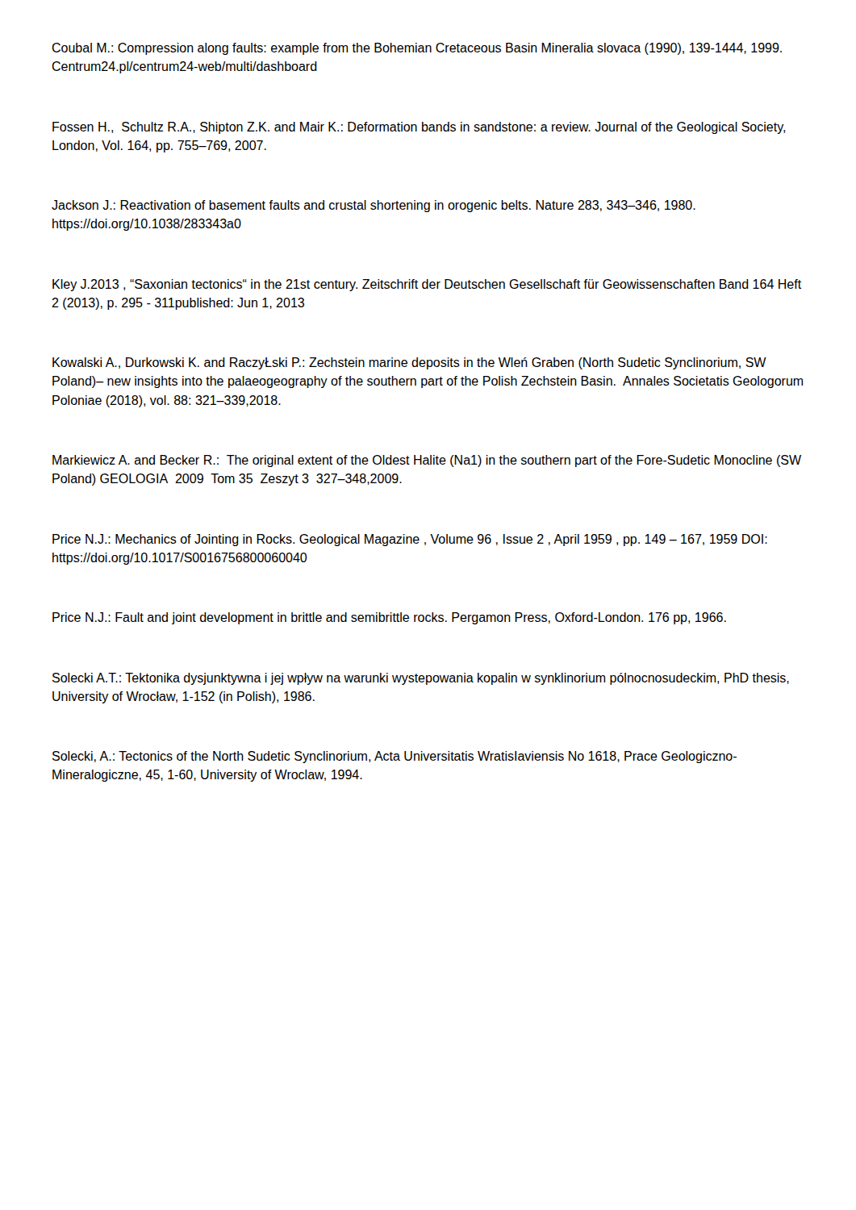Coubal M.: Compression along faults: example from the Bohemian Cretaceous Basin Mineralia slovaca (1990), 139-1444, 1999.
Centrum24.pl/centrum24-web/multi/dashboard
Fossen H., Schultz R.A., Shipton Z.K. and Mair K.: Deformation bands in sandstone: a review. Journal of the Geological Society, London, Vol. 164, pp. 755–769, 2007.
Jackson J.: Reactivation of basement faults and crustal shortening in orogenic belts. Nature 283, 343–346, 1980. https://doi.org/10.1038/283343a0
Kley J.2013 , “Saxonian tectonics“ in the 21st century. Zeitschrift der Deutschen Gesellschaft für Geowissenschaften Band 164 Heft 2 (2013), p. 295 - 311published: Jun 1, 2013
Kowalski A., Durkowski K. and RaczyŁski P.: Zechstein marine deposits in the Wleń Graben (North Sudetic Synclinorium, SW Poland)– new insights into the palaeogeography of the southern part of the Polish Zechstein Basin. Annales Societatis Geologorum Poloniae (2018), vol. 88: 321–339,2018.
Markiewicz A. and Becker R.: The original extent of the Oldest Halite (Na1) in the southern part of the Fore-Sudetic Monocline (SW Poland) GEOLOGIA 2009 Tom 35 Zeszyt 3 327–348,2009.
Price N.J.: Mechanics of Jointing in Rocks. Geological Magazine , Volume 96 , Issue 2 , April 1959 , pp. 149 – 167, 1959 DOI: https://doi.org/10.1017/S0016756800060040
Price N.J.: Fault and joint development in brittle and semibrittle rocks. Pergamon Press, Oxford-London. 176 pp, 1966.
Solecki A.T.: Tektonika dysjunktywna i jej wpływ na warunki wystepowania kopalin w synklinorium pólnocnosudeckim, PhD thesis, University of Wrocław, 1-152 (in Polish), 1986.
Solecki, A.: Tectonics of the North Sudetic Synclinorium, Acta Universitatis WratisIaviensis No 1618, Prace Geologiczno-Mineralogiczne, 45, 1-60, University of Wroclaw, 1994.